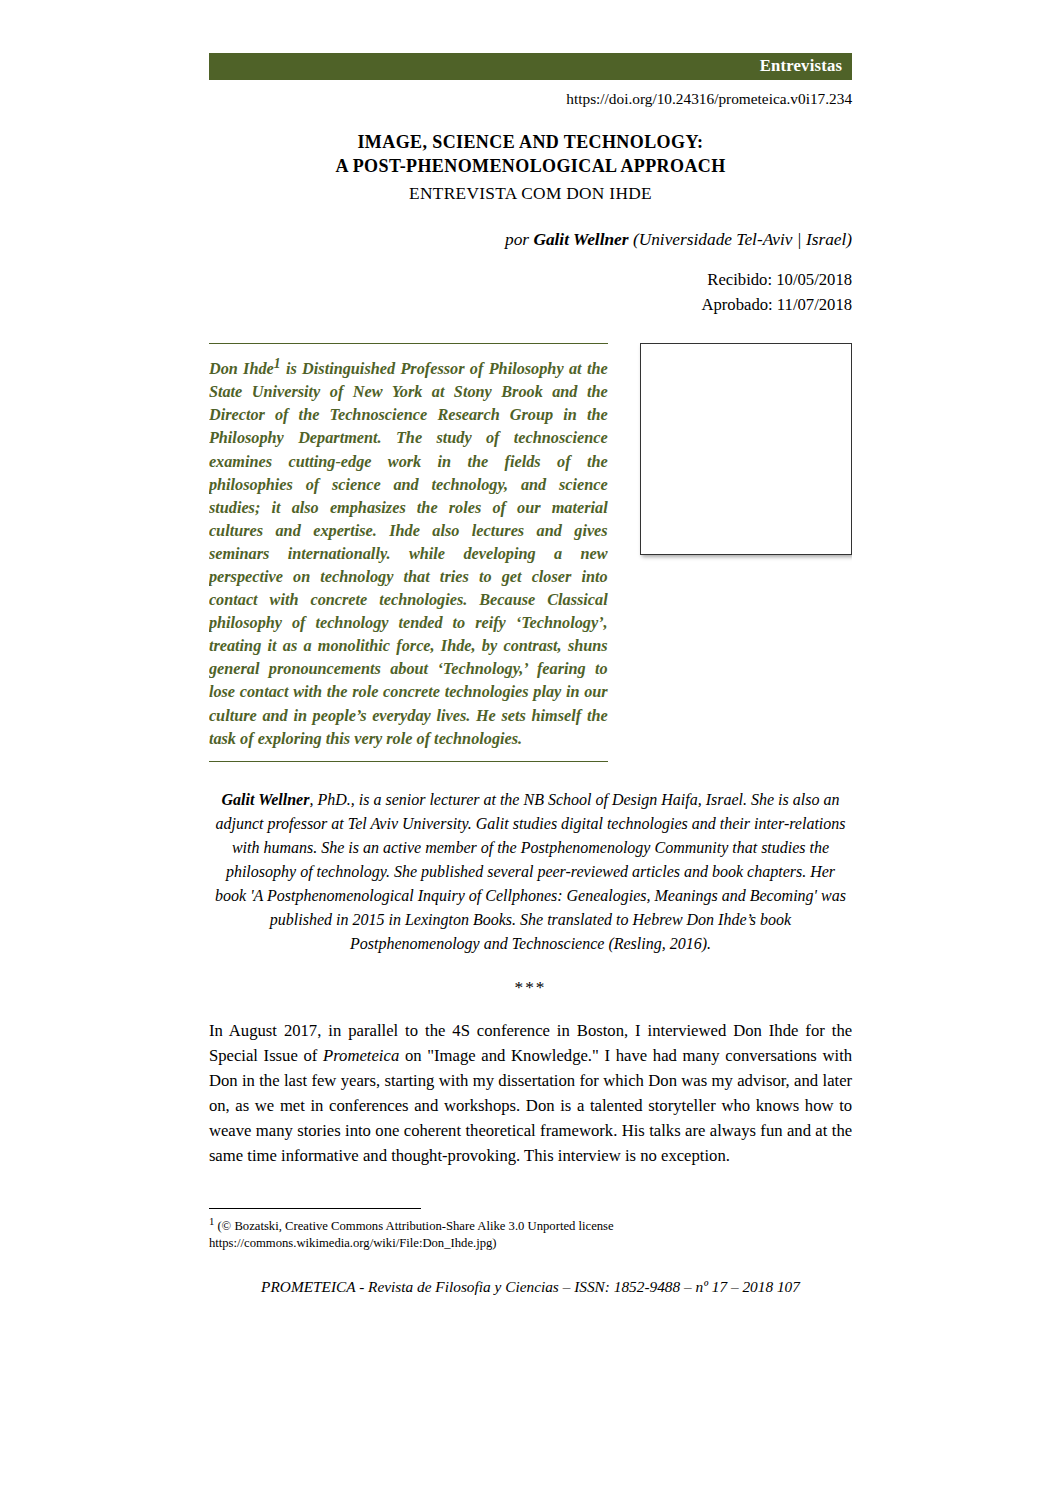Entrevistas
https://doi.org/10.24316/prometeica.v0i17.234
Image, Science and Technology:
A Post-Phenomenological Approach
Entrevista com Don Ihde
por Galit Wellner (Universidade Tel-Aviv | Israel)
Recibido: 10/05/2018
Aprobado: 11/07/2018
Don Ihde1 is Distinguished Professor of Philosophy at the State University of New York at Stony Brook and the Director of the Technoscience Research Group in the Philosophy Department. The study of technoscience examines cutting-edge work in the fields of the philosophies of science and technology, and science studies; it also emphasizes the roles of our material cultures and expertise. Ihde also lectures and gives seminars internationally. while developing a new perspective on technology that tries to get closer into contact with concrete technologies. Because Classical philosophy of technology tended to reify ‘Technology’, treating it as a monolithic force, Ihde, by contrast, shuns general pronouncements about ‘Technology,’ fearing to lose contact with the role concrete technologies play in our culture and in people’s everyday lives. He sets himself the task of exploring this very role of technologies.
Galit Wellner, PhD., is a senior lecturer at the NB School of Design Haifa, Israel. She is also an adjunct professor at Tel Aviv University. Galit studies digital technologies and their inter-relations with humans. She is an active member of the Postphenomenology Community that studies the philosophy of technology. She published several peer-reviewed articles and book chapters. Her book 'A Postphenomenological Inquiry of Cellphones: Genealogies, Meanings and Becoming' was published in 2015 in Lexington Books. She translated to Hebrew Don Ihde’s book Postphenomenology and Technoscience (Resling, 2016).
***
In August 2017, in parallel to the 4S conference in Boston, I interviewed Don Ihde for the Special Issue of Prometeica on "Image and Knowledge." I have had many conversations with Don in the last few years, starting with my dissertation for which Don was my advisor, and later on, as we met in conferences and workshops. Don is a talented storyteller who knows how to weave many stories into one coherent theoretical framework. His talks are always fun and at the same time informative and thought-provoking. This interview is no exception.
1 (© Bozatski, Creative Commons Attribution-Share Alike 3.0 Unported license https://commons.wikimedia.org/wiki/File:Don_Ihde.jpg)
PROMETEICA - Revista de Filosofia y Ciencias – ISSN: 1852-9488 – nº 17 – 2018 107